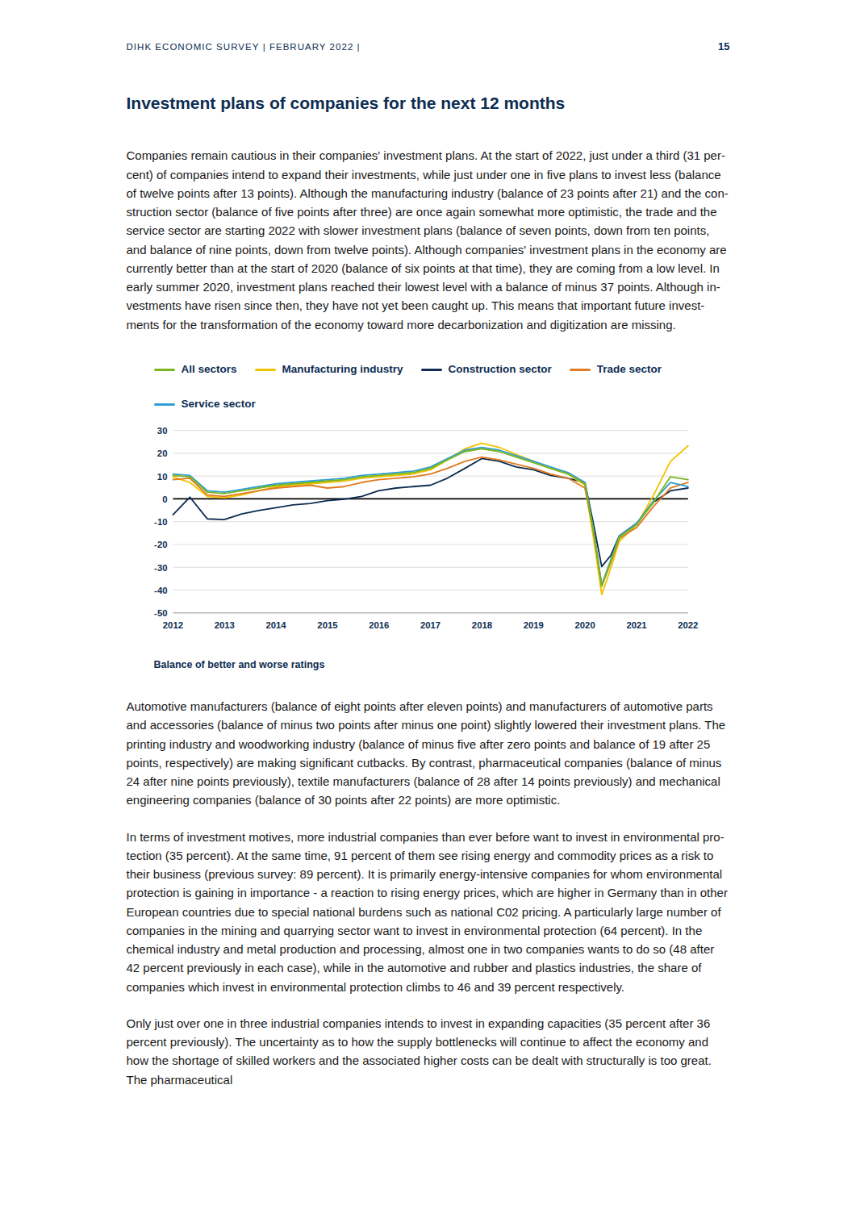DIHK Economic Survey | February 2022 | 15
Investment plans of companies for the next 12 months
Companies remain cautious in their companies' investment plans. At the start of 2022, just under a third (31 percent) of companies intend to expand their investments, while just under one in five plans to invest less (balance of twelve points after 13 points). Although the manufacturing industry (balance of 23 points after 21) and the construction sector (balance of five points after three) are once again somewhat more optimistic, the trade and the service sector are starting 2022 with slower investment plans (balance of seven points, down from ten points, and balance of nine points, down from twelve points). Although companies' investment plans in the economy are currently better than at the start of 2020 (balance of six points at that time), they are coming from a low level. In early summer 2020, investment plans reached their lowest level with a balance of minus 37 points. Although investments have risen since then, they have not yet been caught up. This means that important future investments for the transformation of the economy toward more decarbonization and digitization are missing.
All sectors Manufacturing industry Construction sector Trade sector Service sector
30 20 10 0 -10 -20 -30 -40 -50 2012 2013 2014 2015 2016 2017 2018 2019 2020 2021 2022 Series: approximate shapes matching the original chart. x step between yearly ticks = 73.4 ; sub-steps ~24.5 (3 surveys/yr)
Balance of better and worse ratings
Automotive manufacturers (balance of eight points after eleven points) and manufacturers of automotive parts and accessories (balance of minus two points after minus one point) slightly lowered their investment plans. The printing industry and woodworking industry (balance of minus five after zero points and balance of 19 after 25 points, respectively) are making significant cutbacks. By contrast, pharmaceutical companies (balance of minus 24 after nine points previously), textile manufacturers (balance of 28 after 14 points previously) and mechanical engineering companies (balance of 30 points after 22 points) are more optimistic.
In terms of investment motives, more industrial companies than ever before want to invest in environmental protection (35 percent). At the same time, 91 percent of them see rising energy and commodity prices as a risk to their business (previous survey: 89 percent). It is primarily energy-intensive companies for whom environmental protection is gaining in importance - a reaction to rising energy prices, which are higher in Germany than in other European countries due to special national burdens such as national C02 pricing. A particularly large number of companies in the mining and quarrying sector want to invest in environmental protection (64 percent). In the chemical industry and metal production and processing, almost one in two companies wants to do so (48 after 42 percent previously in each case), while in the automotive and rubber and plastics industries, the share of companies which invest in environmental protection climbs to 46 and 39 percent respectively.
Only just over one in three industrial companies intends to invest in expanding capacities (35 percent after 36 percent previously). The uncertainty as to how the supply bottlenecks will continue to affect the economy and how the shortage of skilled workers and the associated higher costs can be dealt with structurally is too great. The pharmaceutical